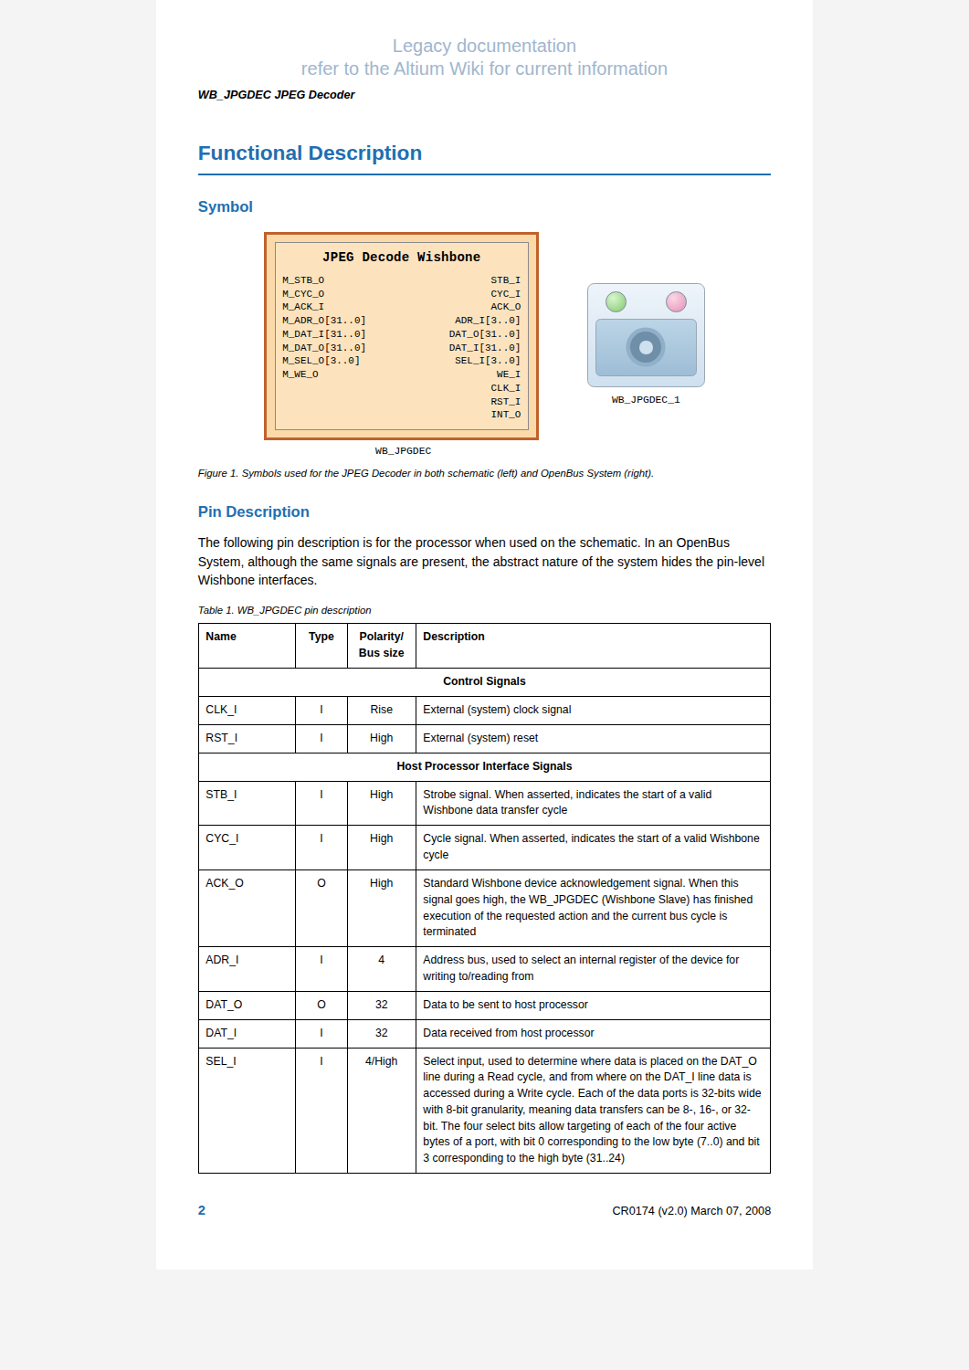Legacy documentation refer to the Altium Wiki for current information
WB_JPGDEC JPEG Decoder
Functional Description
Symbol
JPEG Decode Wishbone
M_STB_O
M_CYC_O
M_ACK_I
M_ADR_O[31..0]
M_DAT_I[31..0]
M_DAT_O[31..0]
M_SEL_O[3..0]
M_WE_O
STB_I
CYC_I
ACK_O
ADR_I[3..0]
DAT_O[31..0]
DAT_I[31..0]
SEL_I[3..0]
WE_I
CLK_I
RST_I
INT_O
WB_JPGDEC
WB_JPGDEC_1
Figure 1. Symbols used for the JPEG Decoder in both schematic (left) and OpenBus System (right).
Pin Description
The following pin description is for the processor when used on the schematic. In an OpenBus System, although the same signals are present, the abstract nature of the system hides the pin-level Wishbone interfaces.
Table 1. WB_JPGDEC pin description
| Name | Type | Polarity/ Bus size | Description |
| --- | --- | --- | --- |
| Control Signals |
| CLK_I | I | Rise | External (system) clock signal |
| RST_I | I | High | External (system) reset |
| Host Processor Interface Signals |
| STB_I | I | High | Strobe signal. When asserted, indicates the start of a valid Wishbone data transfer cycle |
| CYC_I | I | High | Cycle signal. When asserted, indicates the start of a valid Wishbone cycle |
| ACK_O | O | High | Standard Wishbone device acknowledgement signal. When this signal goes high, the WB_JPGDEC (Wishbone Slave) has finished execution of the requested action and the current bus cycle is terminated |
| ADR_I | I | 4 | Address bus, used to select an internal register of the device for writing to/reading from |
| DAT_O | O | 32 | Data to be sent to host processor |
| DAT_I | I | 32 | Data received from host processor |
| SEL_I | I | 4/High | Select input, used to determine where data is placed on the DAT_O line during a Read cycle, and from where on the DAT_I line data is accessed during a Write cycle. Each of the data ports is 32-bits wide with 8-bit granularity, meaning data transfers can be 8-, 16-, or 32-bit. The four select bits allow targeting of each of the four active bytes of a port, with bit 0 corresponding to the low byte (7..0) and bit 3 corresponding to the high byte (31..24) |
2
CR0174 (v2.0) March 07, 2008